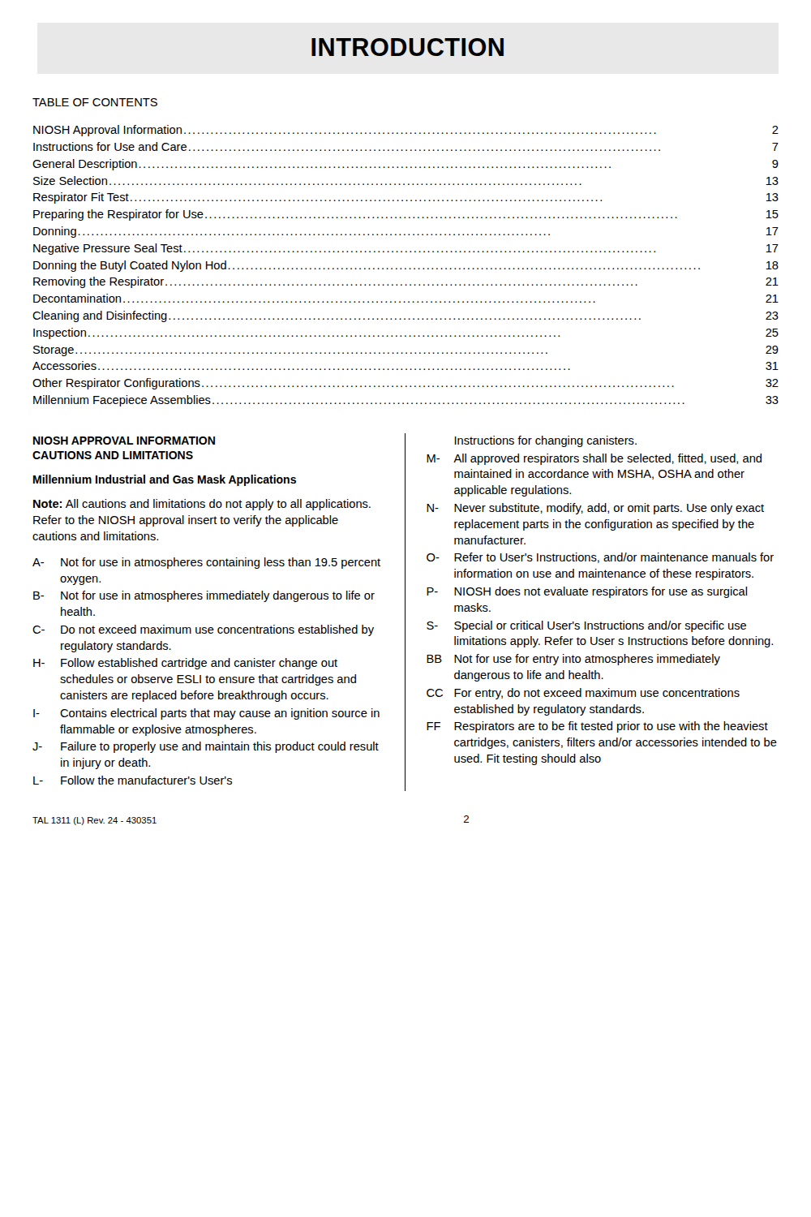INTRODUCTION
TABLE OF CONTENTS
NIOSH Approval Information......................................................................................................... 2
Instructions for Use and Care......................................................................................................... 7
General Description......................................................................................................... 9
Size Selection......................................................................................................... 13
Respirator Fit Test......................................................................................................... 13
Preparing the Respirator for Use......................................................................................................... 15
Donning......................................................................................................... 17
Negative Pressure Seal Test......................................................................................................... 17
Donning the Butyl Coated Nylon Hod......................................................................................................... 18
Removing the Respirator......................................................................................................... 21
Decontamination......................................................................................................... 21
Cleaning and Disinfecting......................................................................................................... 23
Inspection......................................................................................................... 25
Storage......................................................................................................... 29
Accessories......................................................................................................... 31
Other Respirator Configurations......................................................................................................... 32
Millennium Facepiece Assemblies......................................................................................................... 33
NIOSH APPROVAL INFORMATION
CAUTIONS AND LIMITATIONS
Millennium Industrial and Gas Mask Applications
Note: All cautions and limitations do not apply to all applications. Refer to the NIOSH approval insert to verify the applicable cautions and limitations.
A-
Not for use in atmospheres containing less than 19.5 percent oxygen.
B-
Not for use in atmospheres immediately dangerous to life or health.
C-
Do not exceed maximum use concentrations established by regulatory standards.
H-
Follow established cartridge and canister change out schedules or observe ESLI to ensure that cartridges and canisters are replaced before breakthrough occurs.
I-
Contains electrical parts that may cause an ignition source in flammable or explosive atmospheres.
J-
Failure to properly use and maintain this product could result in injury or death.
L-
Follow the manufacturer's User's
Instructions for changing canisters.
M-
All approved respirators shall be selected, fitted, used, and maintained in accordance with MSHA, OSHA and other applicable regulations.
N-
Never substitute, modify, add, or omit parts. Use only exact replacement parts in the configuration as specified by the manufacturer.
O-
Refer to User's Instructions, and/or maintenance manuals for information on use and maintenance of these respirators.
P-
NIOSH does not evaluate respirators for use as surgical masks.
S-
Special or critical User's Instructions and/or specific use limitations apply. Refer to User s Instructions before donning.
BB
Not for use for entry into atmospheres immediately dangerous to life and health.
CC
For entry, do not exceed maximum use concentrations established by regulatory standards.
FF
Respirators are to be fit tested prior to use with the heaviest cartridges, canisters, filters and/or accessories intended to be used. Fit testing should also
TAL 1311 (L) Rev. 24 - 430351
2